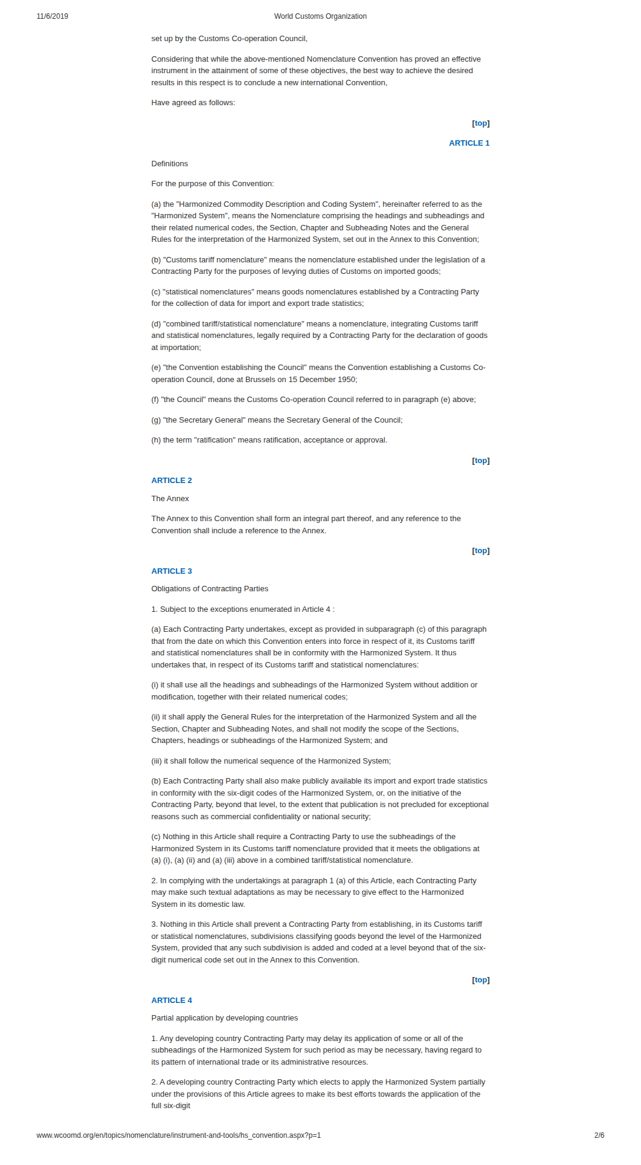11/6/2019
World Customs Organization
set up by the Customs Co-operation Council,
Considering that while the above-mentioned Nomenclature Convention has proved an effective instrument in the attainment of some of these objectives, the best way to achieve the desired results in this respect is to conclude a new international Convention,
Have agreed as follows:
[top]
ARTICLE 1
Definitions
For the purpose of this Convention:
(a) the "Harmonized Commodity Description and Coding System", hereinafter referred to as the "Harmonized System", means the Nomenclature comprising the headings and subheadings and their related numerical codes, the Section, Chapter and Subheading Notes and the General Rules for the interpretation of the Harmonized System, set out in the Annex to this Convention;
(b) "Customs tariff nomenclature" means the nomenclature established under the legislation of a Contracting Party for the purposes of levying duties of Customs on imported goods;
(c) "statistical nomenclatures" means goods nomenclatures established by a Contracting Party for the collection of data for import and export trade statistics;
(d) "combined tariff/statistical nomenclature" means a nomenclature, integrating Customs tariff and statistical nomenclatures, legally required by a Contracting Party for the declaration of goods at importation;
(e) "the Convention establishing the Council" means the Convention establishing a Customs Co-operation Council, done at Brussels on 15 December 1950;
(f) "the Council" means the Customs Co-operation Council referred to in paragraph (e) above;
(g) "the Secretary General" means the Secretary General of the Council;
(h) the term "ratification" means ratification, acceptance or approval.
[top]
ARTICLE 2
The Annex
The Annex to this Convention shall form an integral part thereof, and any reference to the Convention shall include a reference to the Annex.
[top]
ARTICLE 3
Obligations of Contracting Parties
1. Subject to the exceptions enumerated in Article 4 :
(a) Each Contracting Party undertakes, except as provided in subparagraph (c) of this paragraph that from the date on which this Convention enters into force in respect of it, its Customs tariff and statistical nomenclatures shall be in conformity with the Harmonized System. It thus undertakes that, in respect of its Customs tariff and statistical nomenclatures:
(i) it shall use all the headings and subheadings of the Harmonized System without addition or modification, together with their related numerical codes;
(ii) it shall apply the General Rules for the interpretation of the Harmonized System and all the Section, Chapter and Subheading Notes, and shall not modify the scope of the Sections, Chapters, headings or subheadings of the Harmonized System; and
(iii) it shall follow the numerical sequence of the Harmonized System;
(b) Each Contracting Party shall also make publicly available its import and export trade statistics in conformity with the six-digit codes of the Harmonized System, or, on the initiative of the Contracting Party, beyond that level, to the extent that publication is not precluded for exceptional reasons such as commercial confidentiality or national security;
(c) Nothing in this Article shall require a Contracting Party to use the subheadings of the Harmonized System in its Customs tariff nomenclature provided that it meets the obligations at (a) (i), (a) (ii) and (a) (iii) above in a combined tariff/statistical nomenclature.
2. In complying with the undertakings at paragraph 1 (a) of this Article, each Contracting Party may make such textual adaptations as may be necessary to give effect to the Harmonized System in its domestic law.
3. Nothing in this Article shall prevent a Contracting Party from establishing, in its Customs tariff or statistical nomenclatures, subdivisions classifying goods beyond the level of the Harmonized System, provided that any such subdivision is added and coded at a level beyond that of the six-digit numerical code set out in the Annex to this Convention.
[top]
ARTICLE 4
Partial application by developing countries
1. Any developing country Contracting Party may delay its application of some or all of the subheadings of the Harmonized System for such period as may be necessary, having regard to its pattern of international trade or its administrative resources.
2. A developing country Contracting Party which elects to apply the Harmonized System partially under the provisions of this Article agrees to make its best efforts towards the application of the full six-digit
www.wcoomd.org/en/topics/nomenclature/instrument-and-tools/hs_convention.aspx?p=1
2/6